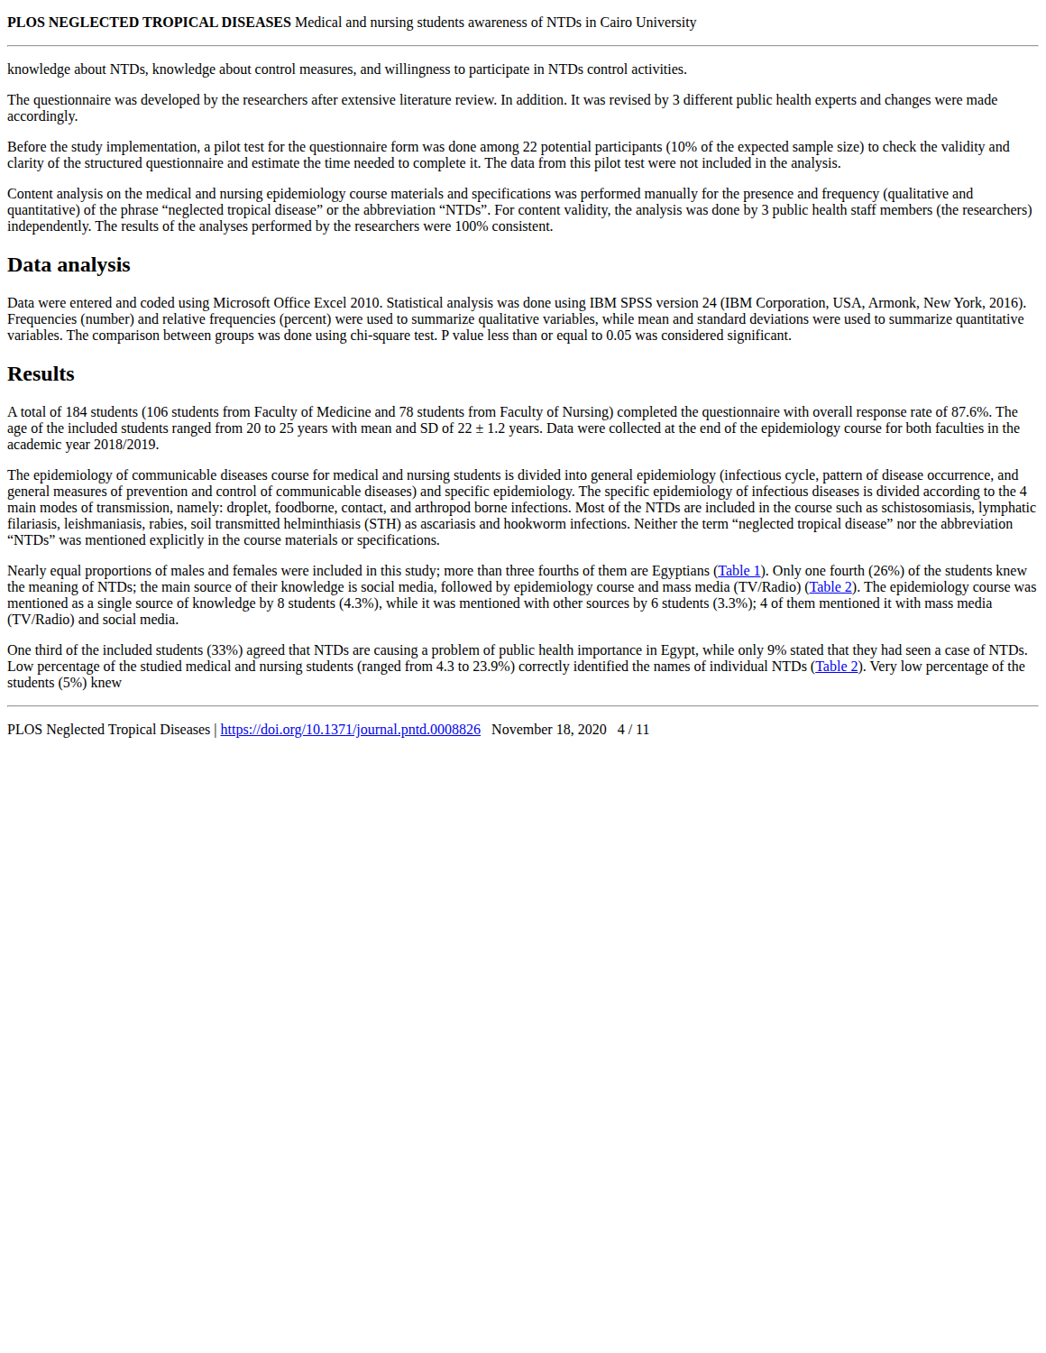PLOS NEGLECTED TROPICAL DISEASES Medical and nursing students awareness of NTDs in Cairo University
knowledge about NTDs, knowledge about control measures, and willingness to participate in NTDs control activities.
The questionnaire was developed by the researchers after extensive literature review. In addition. It was revised by 3 different public health experts and changes were made accordingly.
Before the study implementation, a pilot test for the questionnaire form was done among 22 potential participants (10% of the expected sample size) to check the validity and clarity of the structured questionnaire and estimate the time needed to complete it. The data from this pilot test were not included in the analysis.
Content analysis on the medical and nursing epidemiology course materials and specifications was performed manually for the presence and frequency (qualitative and quantitative) of the phrase “neglected tropical disease” or the abbreviation “NTDs”. For content validity, the analysis was done by 3 public health staff members (the researchers) independently. The results of the analyses performed by the researchers were 100% consistent.
Data analysis
Data were entered and coded using Microsoft Office Excel 2010. Statistical analysis was done using IBM SPSS version 24 (IBM Corporation, USA, Armonk, New York, 2016). Frequencies (number) and relative frequencies (percent) were used to summarize qualitative variables, while mean and standard deviations were used to summarize quantitative variables. The comparison between groups was done using chi-square test. P value less than or equal to 0.05 was considered significant.
Results
A total of 184 students (106 students from Faculty of Medicine and 78 students from Faculty of Nursing) completed the questionnaire with overall response rate of 87.6%. The age of the included students ranged from 20 to 25 years with mean and SD of 22 ± 1.2 years. Data were collected at the end of the epidemiology course for both faculties in the academic year 2018/2019.
The epidemiology of communicable diseases course for medical and nursing students is divided into general epidemiology (infectious cycle, pattern of disease occurrence, and general measures of prevention and control of communicable diseases) and specific epidemiology. The specific epidemiology of infectious diseases is divided according to the 4 main modes of transmission, namely: droplet, foodborne, contact, and arthropod borne infections. Most of the NTDs are included in the course such as schistosomiasis, lymphatic filariasis, leishmaniasis, rabies, soil transmitted helminthiasis (STH) as ascariasis and hookworm infections. Neither the term “neglected tropical disease” nor the abbreviation “NTDs” was mentioned explicitly in the course materials or specifications.
Nearly equal proportions of males and females were included in this study; more than three fourths of them are Egyptians (Table 1). Only one fourth (26%) of the students knew the meaning of NTDs; the main source of their knowledge is social media, followed by epidemiology course and mass media (TV/Radio) (Table 2). The epidemiology course was mentioned as a single source of knowledge by 8 students (4.3%), while it was mentioned with other sources by 6 students (3.3%); 4 of them mentioned it with mass media (TV/Radio) and social media.
One third of the included students (33%) agreed that NTDs are causing a problem of public health importance in Egypt, while only 9% stated that they had seen a case of NTDs. Low percentage of the studied medical and nursing students (ranged from 4.3 to 23.9%) correctly identified the names of individual NTDs (Table 2). Very low percentage of the students (5%) knew
PLOS Neglected Tropical Diseases | https://doi.org/10.1371/journal.pntd.0008826 November 18, 2020 4 / 11